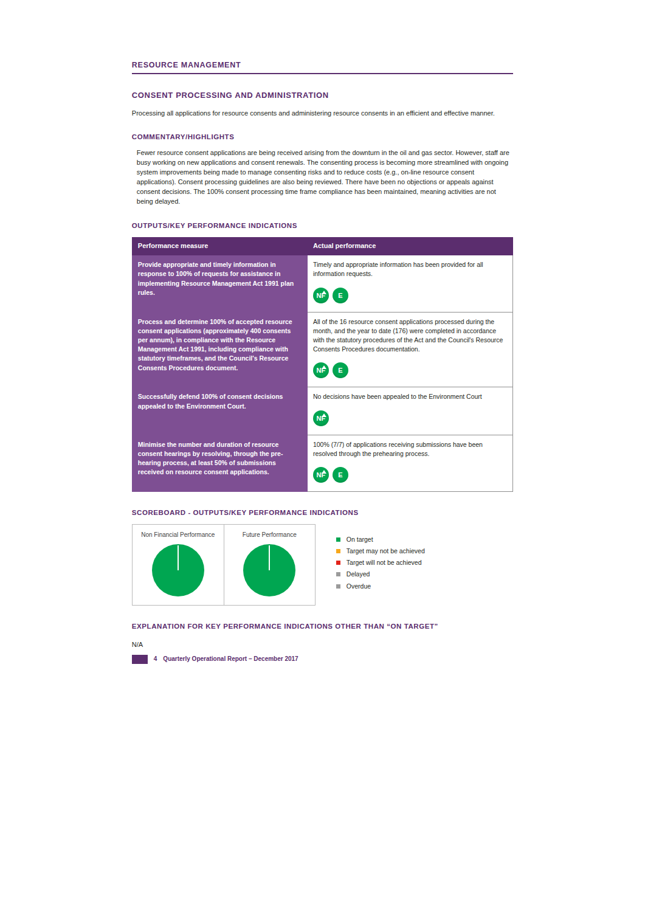Resource Management
Consent Processing and Administration
Processing all applications for resource consents and administering resource consents in an efficient and effective manner.
Commentary/Highlights
Fewer resource consent applications are being received arising from the downturn in the oil and gas sector. However, staff are busy working on new applications and consent renewals. The consenting process is becoming more streamlined with ongoing system improvements being made to manage consenting risks and to reduce costs (e.g., on-line resource consent applications). Consent processing guidelines are also being reviewed. There have been no objections or appeals against consent decisions. The 100% consent processing time frame compliance has been maintained, meaning activities are not being delayed.
Outputs/Key Performance Indications
| Performance measure | Actual performance |
| --- | --- |
| Provide appropriate and timely information in response to 100% of requests for assistance in implementing Resource Management Act 1991 plan rules. | Timely and appropriate information has been provided for all information requests. NF E |
| Process and determine 100% of accepted resource consent applications (approximately 400 consents per annum), in compliance with the Resource Management Act 1991, including compliance with statutory timeframes, and the Council's Resource Consents Procedures document. | All of the 16 resource consent applications processed during the month, and the year to date (176) were completed in accordance with the statutory procedures of the Act and the Council's Resource Consents Procedures documentation. NF E |
| Successfully defend 100% of consent decisions appealed to the Environment Court. | No decisions have been appealed to the Environment Court NF |
| Minimise the number and duration of resource consent hearings by resolving, through the pre-hearing process, at least 50% of submissions received on resource consent applications. | 100% (7/7) of applications receiving submissions have been resolved through the prehearing process. NF E |
Scoreboard - Outputs/Key Performance Indications
Non Financial Performance
Future Performance
On target
Target may not be achieved
Target will not be achieved
Delayed
Overdue
Explanation for Key Performance Indications other than “On Target”
N/A
4 Quarterly Operational Report – December 2017